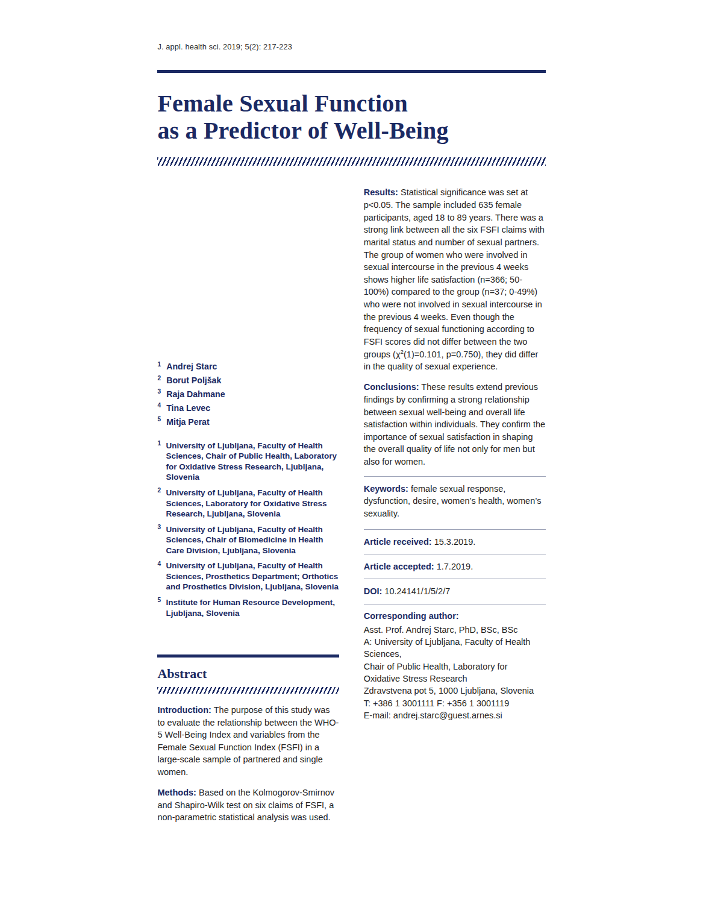J. appl. health sci. 2019; 5(2): 217-223
Female Sexual Function
as a Predictor of Well-Being
Andrej Starc
Borut Poljšak
Raja Dahmane
Tina Levec
Mitja Perat
University of Ljubljana, Faculty of Health Sciences, Chair of Public Health, Laboratory for Oxidative Stress Research, Ljubljana, Slovenia
University of Ljubljana, Faculty of Health Sciences, Laboratory for Oxidative Stress Research, Ljubljana, Slovenia
University of Ljubljana, Faculty of Health Sciences, Chair of Biomedicine in Health Care Division, Ljubljana, Slovenia
University of Ljubljana, Faculty of Health Sciences, Prosthetics Department; Orthotics and Prosthetics Division, Ljubljana, Slovenia
Institute for Human Resource Development, Ljubljana, Slovenia
Abstract
Introduction: The purpose of this study was to evaluate the relationship between the WHO-5 Well-Being Index and variables from the Female Sexual Function Index (FSFI) in a large-scale sample of partnered and single women.
Methods: Based on the Kolmogorov-Smirnov and Shapiro-Wilk test on six claims of FSFI, a non-parametric statistical analysis was used.
Results: Statistical significance was set at p<0.05. The sample included 635 female participants, aged 18 to 89 years. There was a strong link between all the six FSFI claims with marital status and number of sexual partners. The group of women who were involved in sexual intercourse in the previous 4 weeks shows higher life satisfaction (n=366; 50-100%) compared to the group (n=37; 0-49%) who were not involved in sexual intercourse in the previous 4 weeks. Even though the frequency of sexual functioning according to FSFI scores did not differ between the two groups (χ2(1)=0.101, p=0.750), they did differ in the quality of sexual experience.
Conclusions: These results extend previous findings by confirming a strong relationship between sexual well-being and overall life satisfaction within individuals. They confirm the importance of sexual satisfaction in shaping the overall quality of life not only for men but also for women.
Keywords: female sexual response, dysfunction, desire, women’s health, women’s sexuality.
Article received: 15.3.2019.
Article accepted: 1.7.2019.
DOI: 10.24141/1/5/2/7
Corresponding author: Asst. Prof. Andrej Starc, PhD, BSc, BSc
A: University of Ljubljana, Faculty of Health Sciences,
Chair of Public Health, Laboratory for Oxidative Stress Research
Zdravstvena pot 5, 1000 Ljubljana, Slovenia
T: +386 1 3001111 F: +356 1 3001119
E-mail: andrej.starc@guest.arnes.si